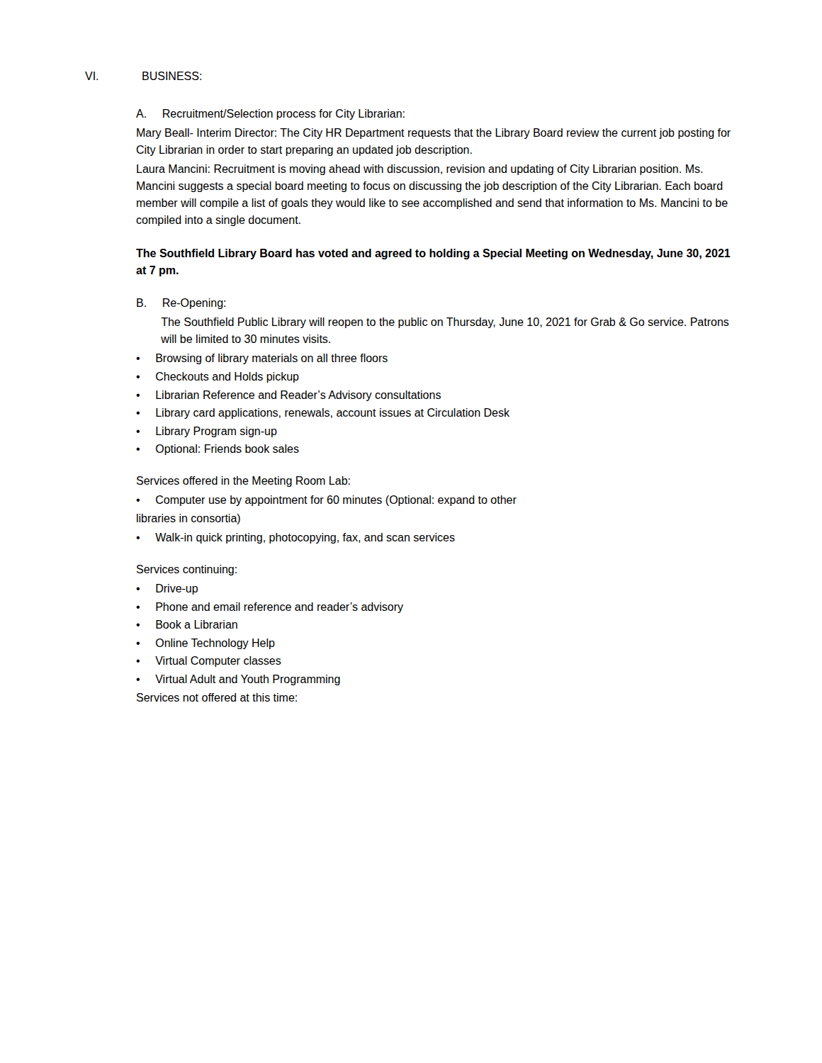VI. BUSINESS:
A. Recruitment/Selection process for City Librarian:
Mary Beall- Interim Director: The City HR Department requests that the Library Board review the current job posting for City Librarian in order to start preparing an updated job description.
Laura Mancini: Recruitment is moving ahead with discussion, revision and updating of City Librarian position. Ms. Mancini suggests a special board meeting to focus on discussing the job description of the City Librarian. Each board member will compile a list of goals they would like to see accomplished and send that information to Ms. Mancini to be compiled into a single document.
The Southfield Library Board has voted and agreed to holding a Special Meeting on Wednesday, June 30, 2021 at 7 pm.
B. Re-Opening:
The Southfield Public Library will reopen to the public on Thursday, June 10, 2021 for Grab & Go service. Patrons will be limited to 30 minutes visits.
•Browsing of library materials on all three floors
•Checkouts and Holds pickup
•Librarian Reference and Reader’s Advisory consultations
•Library card applications, renewals, account issues at Circulation Desk
•Library Program sign-up
•Optional: Friends book sales
Services offered in the Meeting Room Lab:
•Computer use by appointment for 60 minutes (Optional: expand to other
libraries in consortia)
•Walk-in quick printing, photocopying, fax, and scan services
Services continuing:
•Drive-up
•Phone and email reference and reader’s advisory
•Book a Librarian
•Online Technology Help
•Virtual Computer classes
•Virtual Adult and Youth Programming
Services not offered at this time: